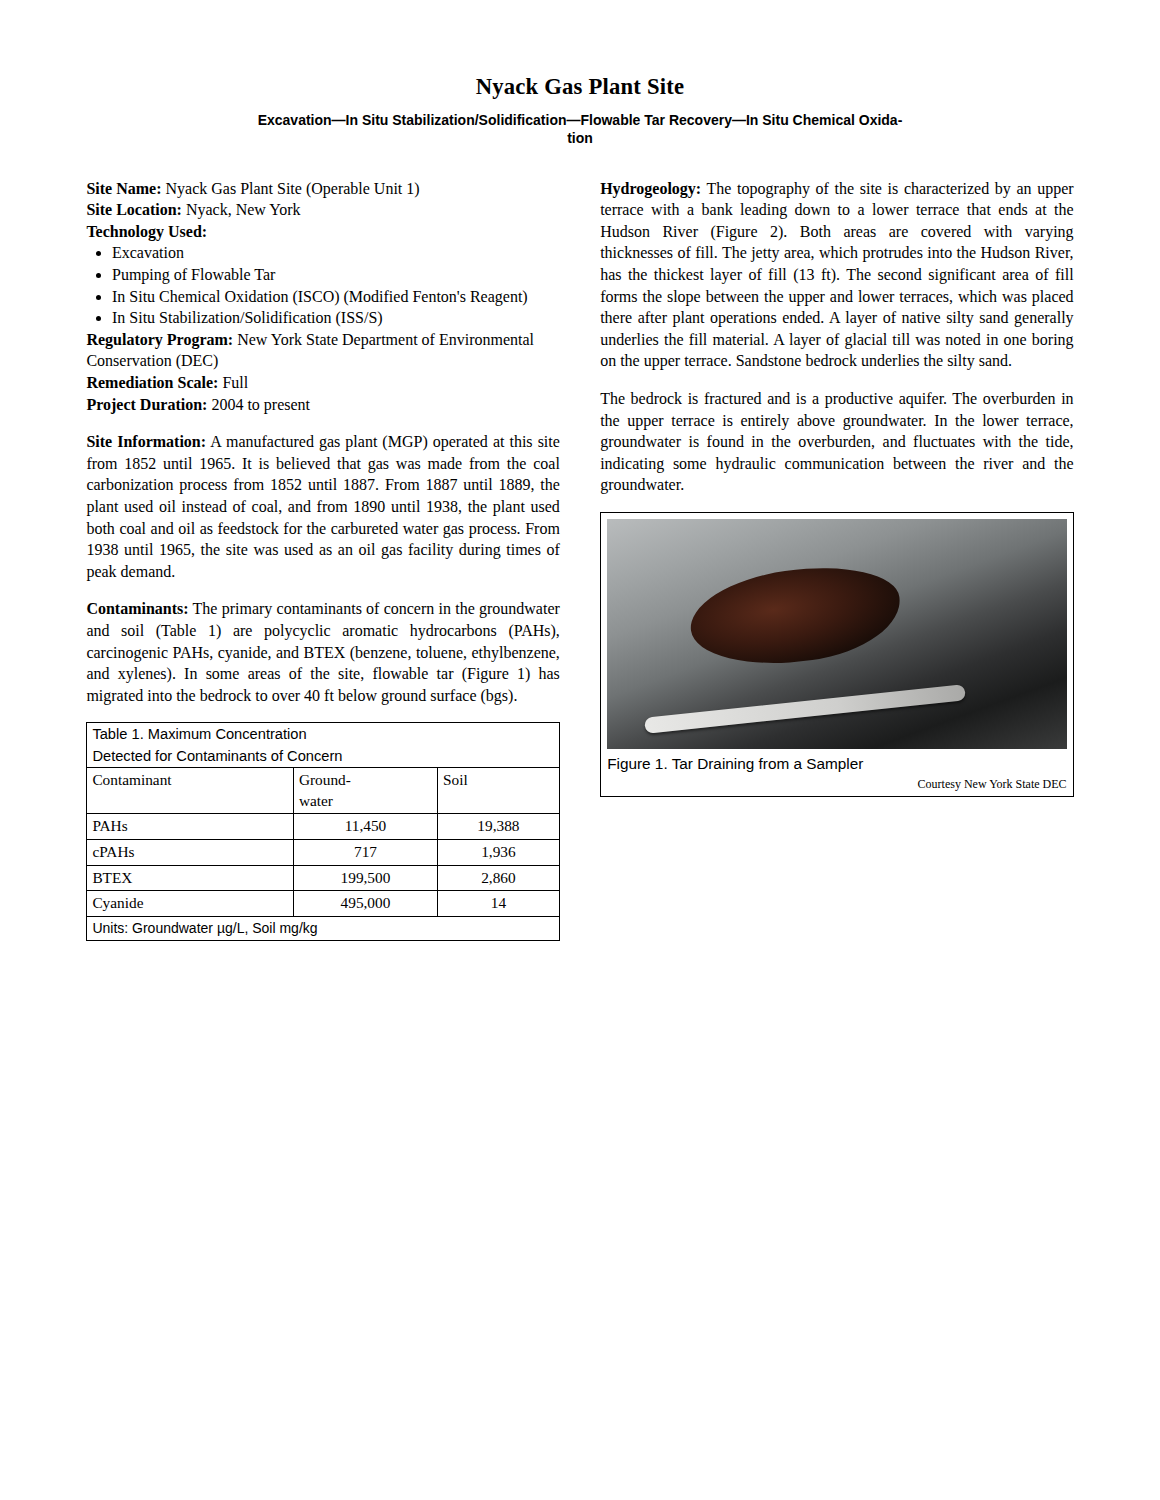Nyack Gas Plant Site
Excavation—In Situ Stabilization/Solidification—Flowable Tar Recovery—In Situ Chemical Oxida-
tion
Site Name: Nyack Gas Plant Site (Operable Unit 1)
Site Location: Nyack, New York
Technology Used:
Excavation
Pumping of Flowable Tar
In Situ Chemical Oxidation (ISCO) (Modified Fenton's Reagent)
In Situ Stabilization/Solidification (ISS/S)
Regulatory Program: New York State Department of Environmental Conservation (DEC)
Remediation Scale: Full
Project Duration: 2004 to present
Site Information: A manufactured gas plant (MGP) operated at this site from 1852 until 1965. It is believed that gas was made from the coal carbonization process from 1852 until 1887. From 1887 until 1889, the plant used oil instead of coal, and from 1890 until 1938, the plant used both coal and oil as feedstock for the carbureted water gas process. From 1938 until 1965, the site was used as an oil gas facility during times of peak demand.
Contaminants: The primary contaminants of concern in the groundwater and soil (Table 1) are polycyclic aromatic hydrocarbons (PAHs), carcinogenic PAHs, cyanide, and BTEX (benzene, toluene, ethylbenzene, and xylenes). In some areas of the site, flowable tar (Figure 1) has migrated into the bedrock to over 40 ft below ground surface (bgs).
| Table 1. Maximum Concentration |
| Detected for Contaminants of Concern |
| Contaminant | Ground- water | Soil |
| PAHs | 11,450 | 19,388 |
| cPAHs | 717 | 1,936 |
| BTEX | 199,500 | 2,860 |
| Cyanide | 495,000 | 14 |
| Units: Groundwater µg/L, Soil mg/kg |
Hydrogeology: The topography of the site is characterized by an upper terrace with a bank leading down to a lower terrace that ends at the Hudson River (Figure 2). Both areas are covered with varying thicknesses of fill. The jetty area, which protrudes into the Hudson River, has the thickest layer of fill (13 ft). The second significant area of fill forms the slope between the upper and lower terraces, which was placed there after plant operations ended. A layer of native silty sand generally underlies the fill material. A layer of glacial till was noted in one boring on the upper terrace. Sandstone bedrock underlies the silty sand.
The bedrock is fractured and is a productive aquifer. The overburden in the upper terrace is entirely above groundwater. In the lower terrace, groundwater is found in the overburden, and fluctuates with the tide, indicating some hydraulic communication between the river and the groundwater.
Figure 1. Tar Draining from a Sampler
Courtesy New York State DEC